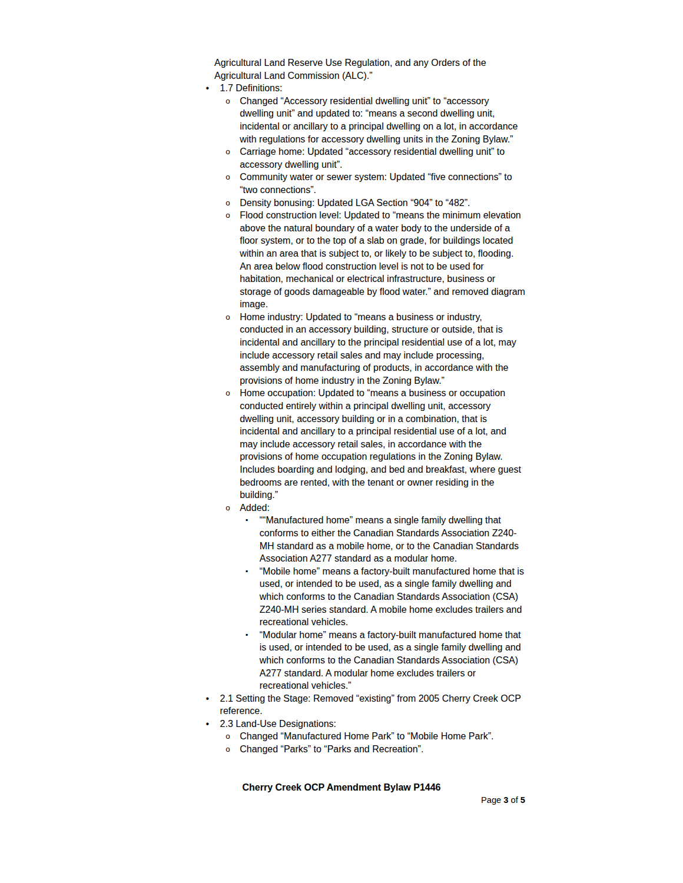Agricultural Land Reserve Use Regulation, and any Orders of the Agricultural Land Commission (ALC).”
1.7 Definitions:
Changed “Accessory residential dwelling unit” to “accessory dwelling unit” and updated to: “means a second dwelling unit, incidental or ancillary to a principal dwelling on a lot, in accordance with regulations for accessory dwelling units in the Zoning Bylaw.”
Carriage home: Updated “accessory residential dwelling unit” to accessory dwelling unit”.
Community water or sewer system: Updated “five connections” to “two connections”.
Density bonusing: Updated LGA Section “904” to “482”.
Flood construction level: Updated to “means the minimum elevation above the natural boundary of a water body to the underside of a floor system, or to the top of a slab on grade, for buildings located within an area that is subject to, or likely to be subject to, flooding. An area below flood construction level is not to be used for habitation, mechanical or electrical infrastructure, business or storage of goods damageable by flood water.” and removed diagram image.
Home industry: Updated to “means a business or industry, conducted in an accessory building, structure or outside, that is incidental and ancillary to the principal residential use of a lot, may include accessory retail sales and may include processing, assembly and manufacturing of products, in accordance with the provisions of home industry in the Zoning Bylaw.”
Home occupation: Updated to “means a business or occupation conducted entirely within a principal dwelling unit, accessory dwelling unit, accessory building or in a combination, that is incidental and ancillary to a principal residential use of a lot, and may include accessory retail sales, in accordance with the provisions of home occupation regulations in the Zoning Bylaw. Includes boarding and lodging, and bed and breakfast, where guest bedrooms are rented, with the tenant or owner residing in the building.”
Added:
““Manufactured home” means a single family dwelling that conforms to either the Canadian Standards Association Z240-MH standard as a mobile home, or to the Canadian Standards Association A277 standard as a modular home.
“Mobile home” means a factory-built manufactured home that is used, or intended to be used, as a single family dwelling and which conforms to the Canadian Standards Association (CSA) Z240-MH series standard. A mobile home excludes trailers and recreational vehicles.
“Modular home” means a factory-built manufactured home that is used, or intended to be used, as a single family dwelling and which conforms to the Canadian Standards Association (CSA) A277 standard. A modular home excludes trailers or recreational vehicles.”
2.1 Setting the Stage: Removed “existing” from 2005 Cherry Creek OCP reference.
2.3 Land-Use Designations:
Changed “Manufactured Home Park” to “Mobile Home Park”.
Changed “Parks” to “Parks and Recreation”.
Cherry Creek OCP Amendment Bylaw P1446
Page 3 of 5